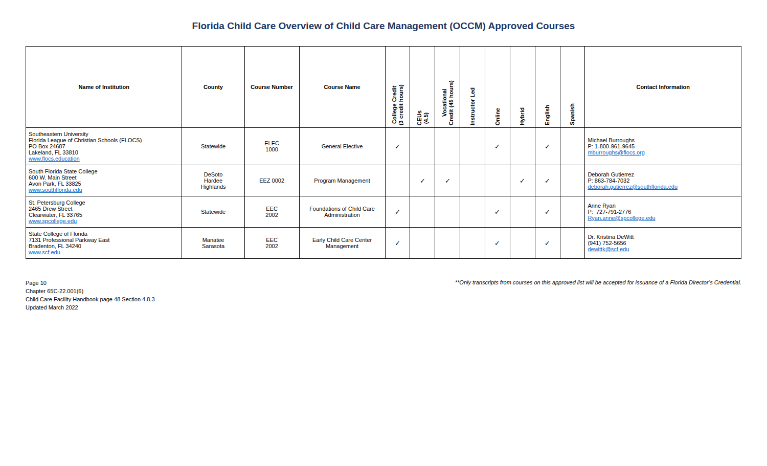Florida Child Care Overview of Child Care Management (OCCM) Approved Courses
| Name of Institution | County | Course Number | Course Name | College Credit (3 credit hours) | CEUs (4.5) | Vocational Credit (45 hours) | Instructor Led | Online | Hybrid | English | Spanish | Contact Information |
| --- | --- | --- | --- | --- | --- | --- | --- | --- | --- | --- | --- | --- |
| Southeastern University Florida League of Christian Schools (FLOCS) PO Box 24687 Lakeland, FL 33810 www.flocs.education | Statewide | ELEC 1000 | General Elective | ✓ | | | | ✓ | | ✓ | | Michael Burroughs P: 1-800-961-9645 mburroughs@flocs.org |
| South Florida State College 600 W. Main Street Avon Park, FL 33825 www.southflorida.edu | DeSoto Hardee Highlands | EEZ 0002 | Program Management | | ✓ | ✓ | | | ✓ | ✓ | | Deborah Gutierrez P: 863-784-7032 deborah.gutierrez@southflorida.edu |
| St. Petersburg College 2465 Drew Street Clearwater, FL 33765 www.spcollege.edu | Statewide | EEC 2002 | Foundations of Child Care Administration | ✓ | | | | ✓ | | ✓ | | Anne Ryan P: 727-791-2776 Ryan.anne@spcollege.edu |
| State College of Florida 7131 Professional Parkway East Bradenton, FL 34240 www.scf.edu | Manatee Sarasota | EEC 2002 | Early Child Care Center Management | ✓ | | | | ✓ | | ✓ | | Dr. Kristina DeWitt (941) 752-5656 dewittk@scf.edu |
Page 10
Chapter 65C-22.001(6)
Child Care Facility Handbook page 48 Section 4.8.3
Updated March 2022
**Only transcripts from courses on this approved list will be accepted for issuance of a Florida Director’s Credential.